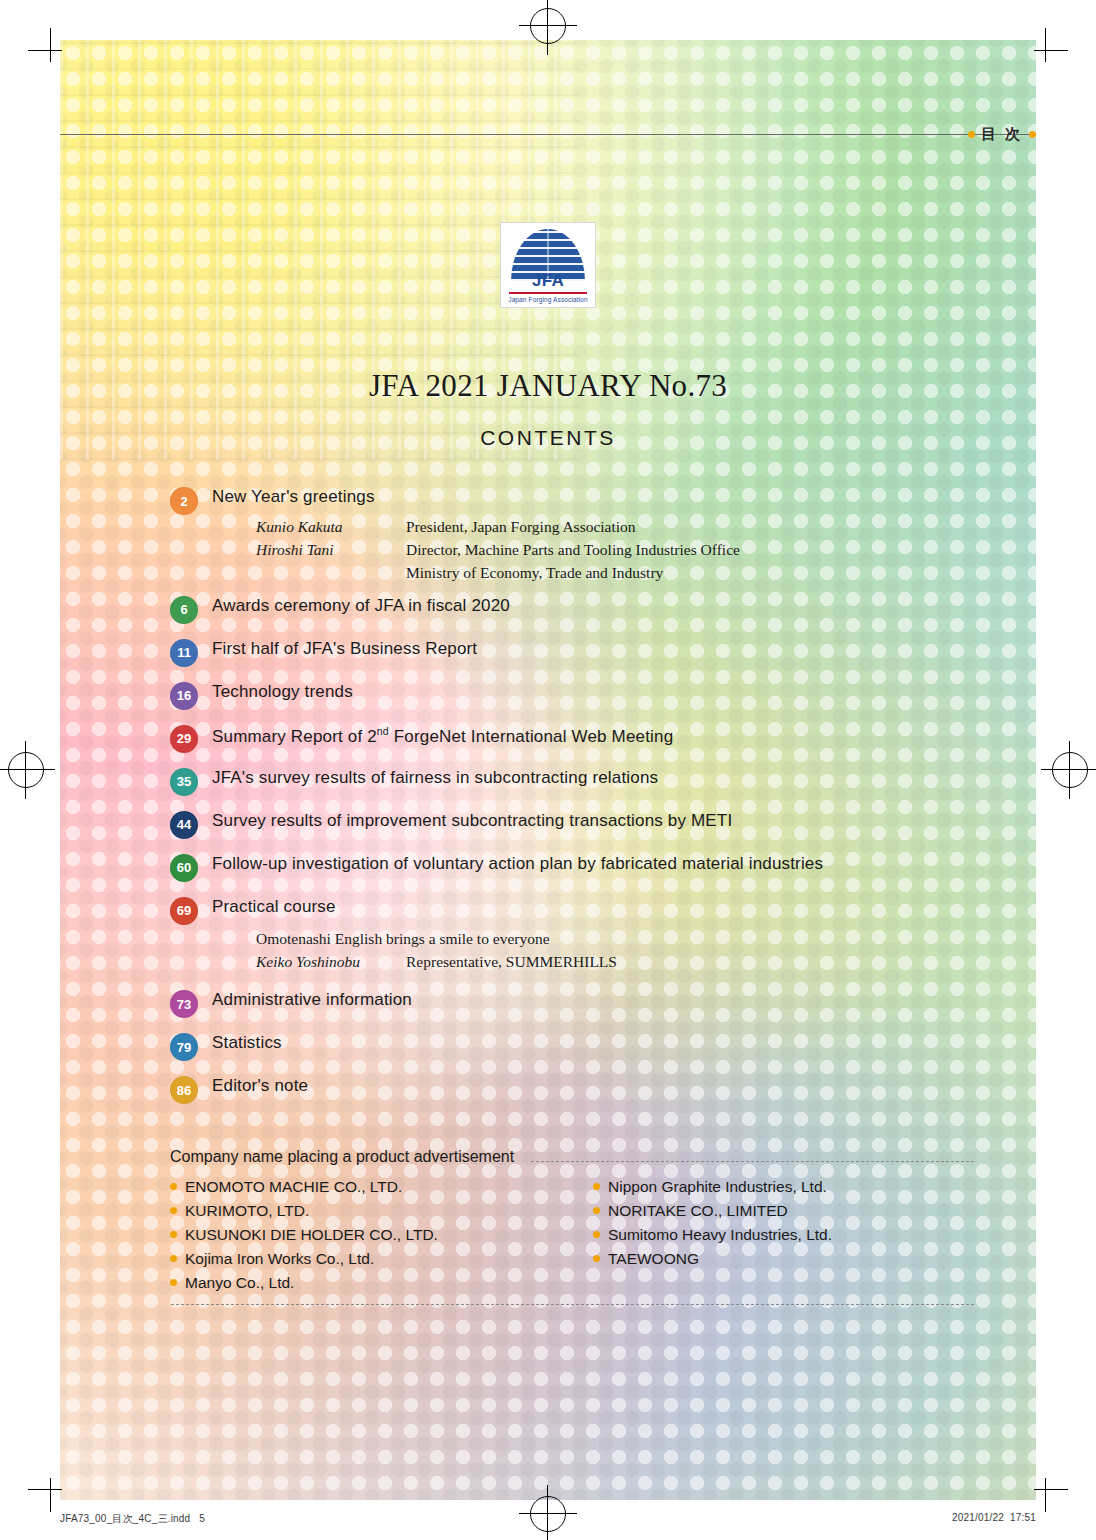目 次
JFA
Japan Forging Association
JFA 2021 JANUARY No.73
CONTENTS
2
New Year's greetings
Kunio Kakuta President, Japan Forging Association
Hiroshi Tani Director, Machine Parts and Tooling Industries Office
Ministry of Economy, Trade and Industry
6
Awards ceremony of JFA in fiscal 2020
11
First half of JFA's Business Report
16
Technology trends
29
Summary Report of 2nd ForgeNet International Web Meeting
35
JFA's survey results of fairness in subcontracting relations
44
Survey results of improvement subcontracting transactions by METI
60
Follow-up investigation of voluntary action plan by fabricated material industries
69
Practical course
Omotenashi English brings a smile to everyone
Keiko Yoshinobu Representative, SUMMERHILLS
73
Administrative information
79
Statistics
86
Editor's note
Company name placing a product advertisement
ENOMOTO MACHIE CO., LTD.
Nippon Graphite Industries, Ltd.
KURIMOTO, LTD.
NORITAKE CO., LIMITED
KUSUNOKI DIE HOLDER CO., LTD.
Sumitomo Heavy Industries, Ltd.
Kojima Iron Works Co., Ltd.
TAEWOONG
Manyo Co., Ltd.
JFA73_00_目次_4C_三.indd 5 2021/01/22 17:51